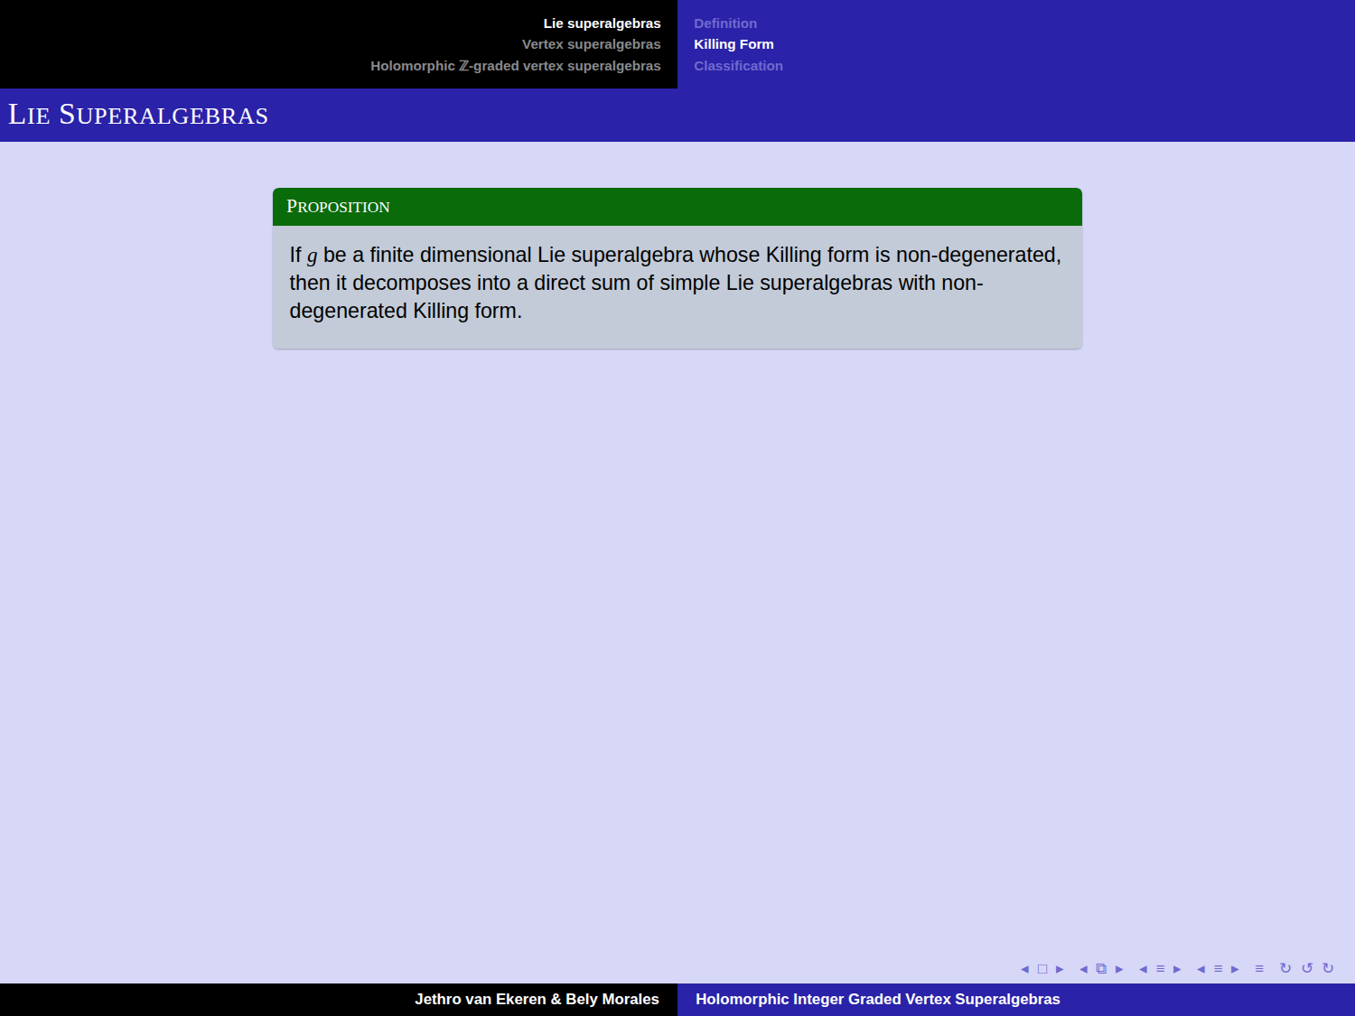Lie superalgebras
Vertex superalgebras
Holomorphic ℤ-graded vertex superalgebras
Definition
Killing Form
Classification
LIE SUPERALGEBRAS
PROPOSITION
If g be a finite dimensional Lie superalgebra whose Killing form is non-degenerated, then it decomposes into a direct sum of simple Lie superalgebras with non-degenerated Killing form.
◂ □ ▸ ◂ ⧉ ▸ ◂ ≡ ▸ ◂ ≡ ▸ ≡ ↻ ↺ ↻
Jethro van Ekeren & Bely Morales
Holomorphic Integer Graded Vertex Superalgebras